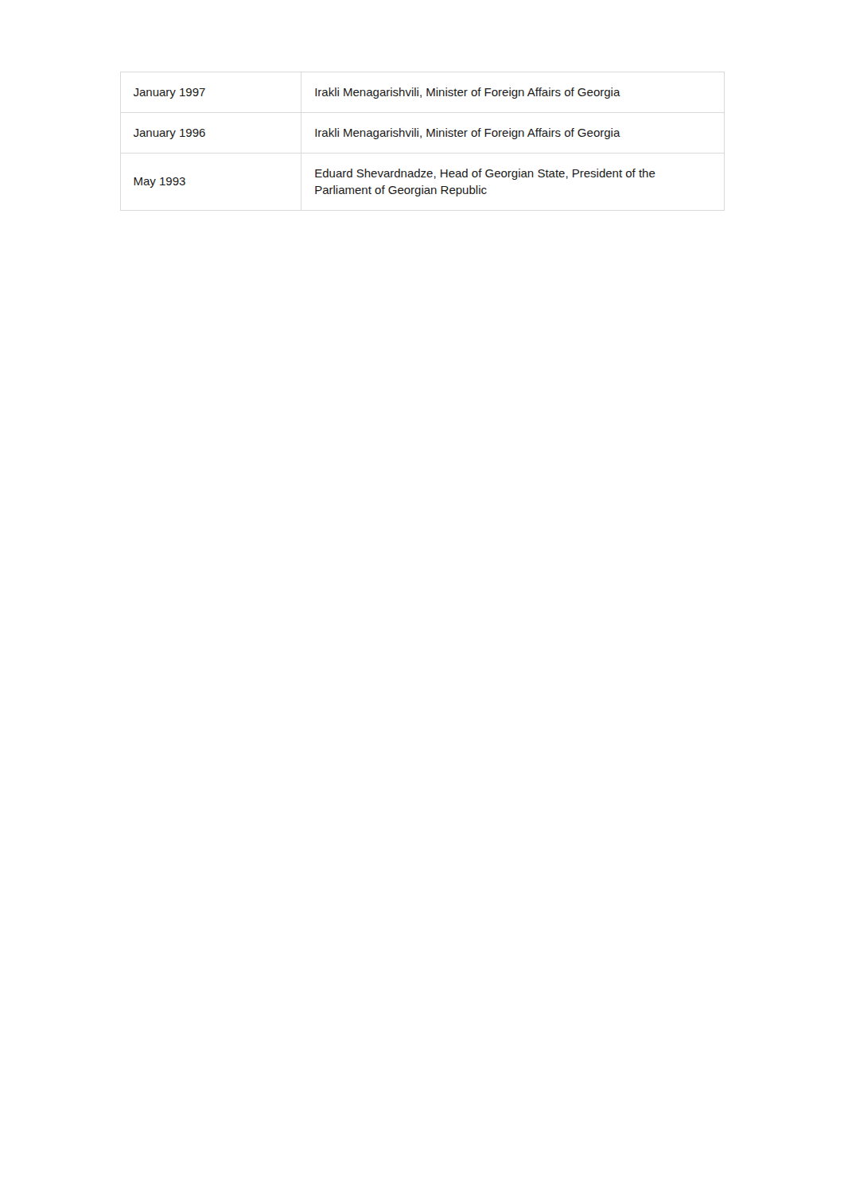| January 1997 | Irakli Menagarishvili, Minister of Foreign Affairs of Georgia |
| January 1996 | Irakli Menagarishvili, Minister of Foreign Affairs of Georgia |
| May 1993 | Eduard Shevardnadze, Head of Georgian State, President of the Parliament of Georgian Republic |